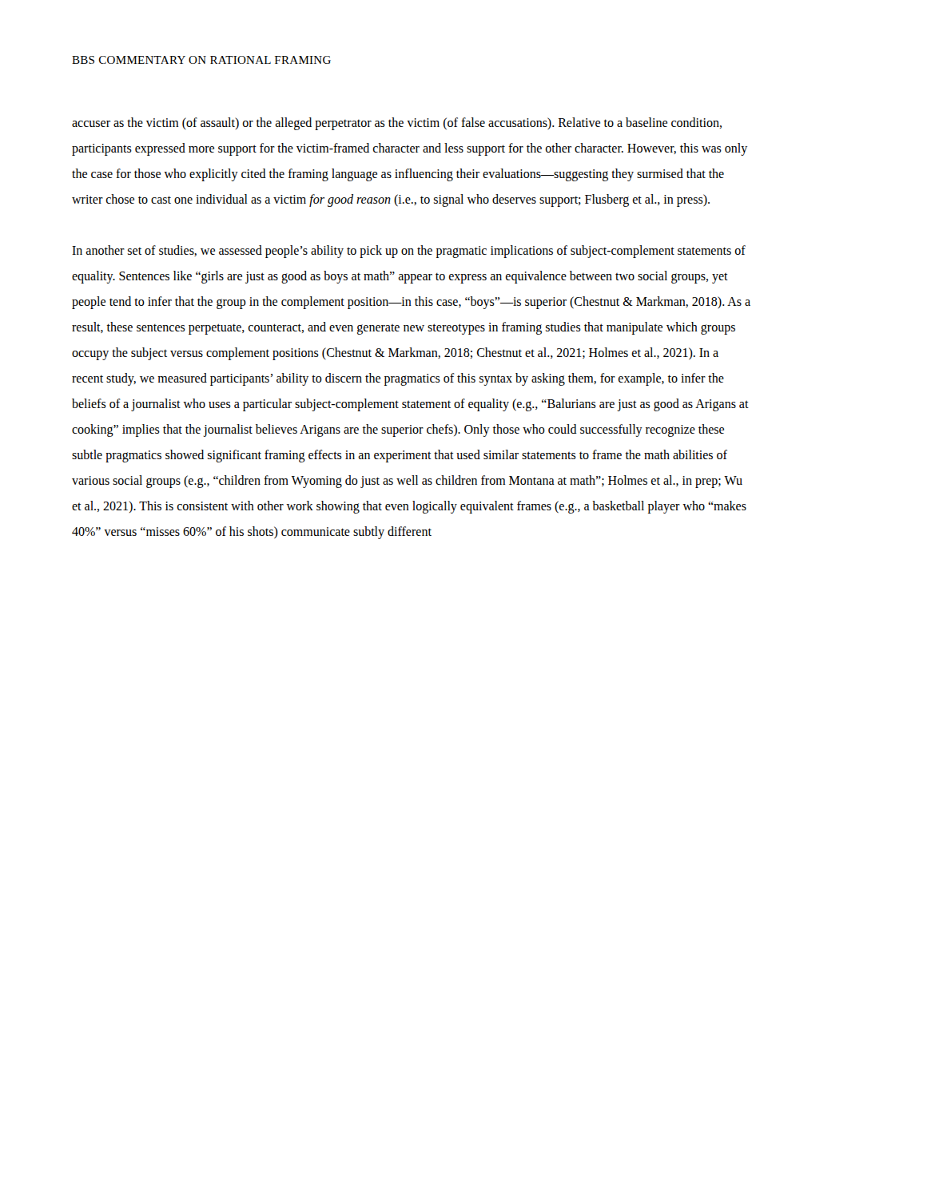BBS COMMENTARY ON RATIONAL FRAMING
accuser as the victim (of assault) or the alleged perpetrator as the victim (of false accusations). Relative to a baseline condition, participants expressed more support for the victim-framed character and less support for the other character. However, this was only the case for those who explicitly cited the framing language as influencing their evaluations—suggesting they surmised that the writer chose to cast one individual as a victim for good reason (i.e., to signal who deserves support; Flusberg et al., in press).
In another set of studies, we assessed people’s ability to pick up on the pragmatic implications of subject-complement statements of equality. Sentences like “girls are just as good as boys at math” appear to express an equivalence between two social groups, yet people tend to infer that the group in the complement position—in this case, “boys”—is superior (Chestnut & Markman, 2018). As a result, these sentences perpetuate, counteract, and even generate new stereotypes in framing studies that manipulate which groups occupy the subject versus complement positions (Chestnut & Markman, 2018; Chestnut et al., 2021; Holmes et al., 2021). In a recent study, we measured participants’ ability to discern the pragmatics of this syntax by asking them, for example, to infer the beliefs of a journalist who uses a particular subject-complement statement of equality (e.g., “Balurians are just as good as Arigans at cooking” implies that the journalist believes Arigans are the superior chefs). Only those who could successfully recognize these subtle pragmatics showed significant framing effects in an experiment that used similar statements to frame the math abilities of various social groups (e.g., “children from Wyoming do just as well as children from Montana at math”; Holmes et al., in prep; Wu et al., 2021). This is consistent with other work showing that even logically equivalent frames (e.g., a basketball player who “makes 40%” versus “misses 60%” of his shots) communicate subtly different